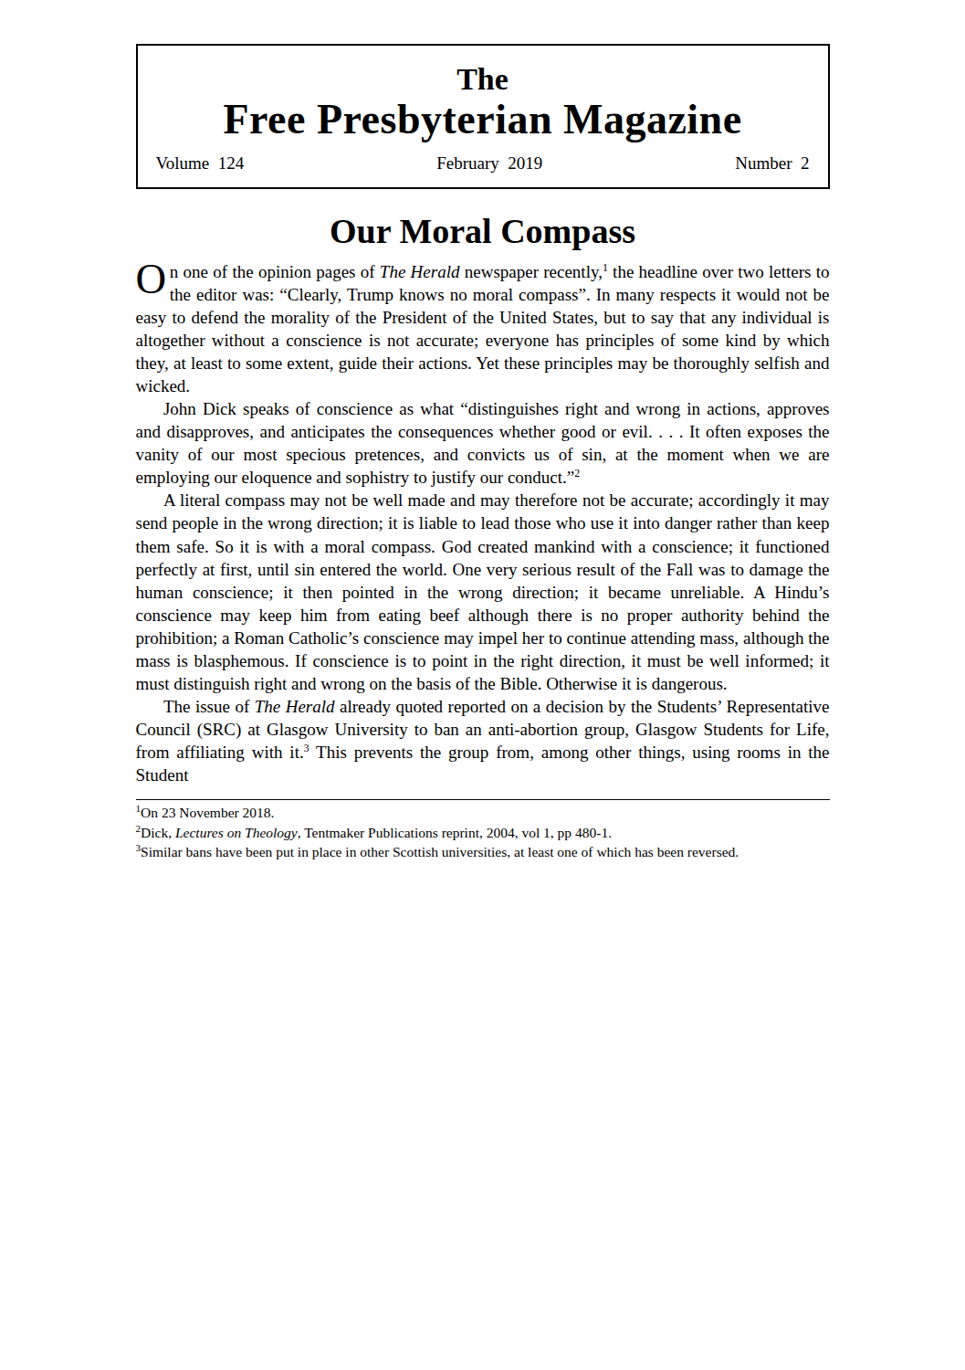The
Free Presbyterian Magazine
Volume 124 February 2019 Number 2
Our Moral Compass
On one of the opinion pages of The Herald newspaper recently,1 the headline over two letters to the editor was: “Clearly, Trump knows no moral compass”. In many respects it would not be easy to defend the morality of the President of the United States, but to say that any individual is altogether without a conscience is not accurate; everyone has principles of some kind by which they, at least to some extent, guide their actions. Yet these principles may be thoroughly selfish and wicked.
John Dick speaks of conscience as what “distinguishes right and wrong in actions, approves and disapproves, and anticipates the consequences whether good or evil. . . . It often exposes the vanity of our most specious pretences, and convicts us of sin, at the moment when we are employing our eloquence and sophistry to justify our conduct.”2
A literal compass may not be well made and may therefore not be accurate; accordingly it may send people in the wrong direction; it is liable to lead those who use it into danger rather than keep them safe. So it is with a moral compass. God created mankind with a conscience; it functioned perfectly at first, until sin entered the world. One very serious result of the Fall was to damage the human conscience; it then pointed in the wrong direction; it became unreliable. A Hindu’s conscience may keep him from eating beef although there is no proper authority behind the prohibition; a Roman Catholic’s conscience may impel her to continue attending mass, although the mass is blasphemous. If conscience is to point in the right direction, it must be well informed; it must distinguish right and wrong on the basis of the Bible. Otherwise it is dangerous.
The issue of The Herald already quoted reported on a decision by the Students’ Representative Council (SRC) at Glasgow University to ban an anti-abortion group, Glasgow Students for Life, from affiliating with it.3 This prevents the group from, among other things, using rooms in the Student
1On 23 November 2018.
2Dick, Lectures on Theology, Tentmaker Publications reprint, 2004, vol 1, pp 480-1.
3Similar bans have been put in place in other Scottish universities, at least one of which has been reversed.